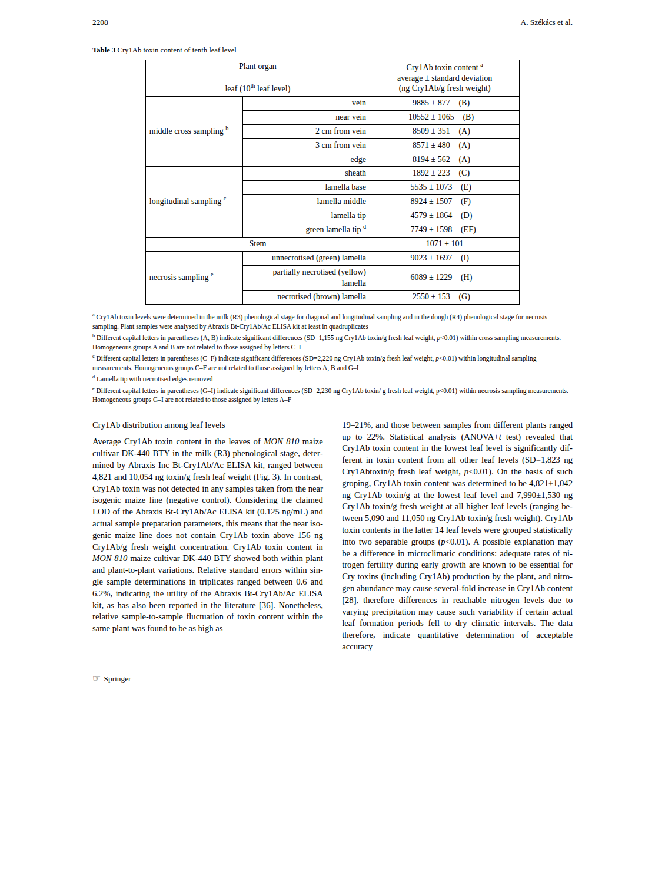2208
A. Székács et al.
Table 3 Cry1Ab toxin content of tenth leaf level
| Plant organ leaf (10 th leaf level) | Cry1Ab toxin content a average ± standard deviation (ng Cry1Ab/g fresh weight) |
| --- | --- |
| middle cross sampling b | vein | 9885 ± 877 (B) |
| near vein | 10552 ± 1065 (B) |
| 2 cm from vein | 8509 ± 351 (A) |
| 3 cm from vein | 8571 ± 480 (A) |
| edge | 8194 ± 562 (A) |
| longitudinal sampling c | sheath | 1892 ± 223 (C) |
| lamella base | 5535 ± 1073 (E) |
| lamella middle | 8924 ± 1507 (F) |
| lamella tip | 4579 ± 1864 (D) |
| green lamella tip d | 7749 ± 1598 (EF) |
| Stem | 1071 ± 101 |
| necrosis sampling e | unnecrotised (green) lamella | 9023 ± 1697 (I) |
| partially necrotised (yellow) lamella | 6089 ± 1229 (H) |
| necrotised (brown) lamella | 2550 ± 153 (G) |
a Cry1Ab toxin levels were determined in the milk (R3) phenological stage for diagonal and longitudinal sampling and in the dough (R4) phenological stage for necrosis sampling. Plant samples were analysed by Abraxis Bt-Cry1Ab/Ac ELISA kit at least in quadruplicates
b Different capital letters in parentheses (A, B) indicate significant differences (SD=1,155 ng Cry1Ab toxin/g fresh leaf weight, p<0.01) within cross sampling measurements. Homogeneous groups A and B are not related to those assigned by letters C–I
c Different capital letters in parentheses (C–F) indicate significant differences (SD=2,220 ng Cry1Ab toxin/g fresh leaf weight, p<0.01) within longitudinal sampling measurements. Homogeneous groups C–F are not related to those assigned by letters A, B and G–I
d Lamella tip with necrotised edges removed
e Different capital letters in parentheses (G–I) indicate significant differences (SD=2,230 ng Cry1Ab toxin/ g fresh leaf weight, p<0.01) within necrosis sampling measurements. Homogeneous groups G–I are not related to those assigned by letters A–F
Cry1Ab distribution among leaf levels
Average Cry1Ab toxin content in the leaves of MON 810 maize cultivar DK-440 BTY in the milk (R3) phenological stage, determined by Abraxis Inc Bt-Cry1Ab/Ac ELISA kit, ranged between 4,821 and 10,054 ng toxin/g fresh leaf weight (Fig. 3). In contrast, Cry1Ab toxin was not detected in any samples taken from the near isogenic maize line (negative control). Considering the claimed LOD of the Abraxis Bt-Cry1Ab/Ac ELISA kit (0.125 ng/mL) and actual sample preparation parameters, this means that the near isogenic maize line does not contain Cry1Ab toxin above 156 ng Cry1Ab/g fresh weight concentration. Cry1Ab toxin content in MON 810 maize cultivar DK-440 BTY showed both within plant and plant-to-plant variations. Relative standard errors within single sample determinations in triplicates ranged between 0.6 and 6.2%, indicating the utility of the Abraxis Bt-Cry1Ab/Ac ELISA kit, as has also been reported in the literature [36]. Nonetheless, relative sample-to-sample fluctuation of toxin content within the same plant was found to be as high as
19–21%, and those between samples from different plants ranged up to 22%. Statistical analysis (ANOVA+t test) revealed that Cry1Ab toxin content in the lowest leaf level is significantly different in toxin content from all other leaf levels (SD=1,823 ng Cry1Abtoxin/g fresh leaf weight, p<0.01). On the basis of such groping, Cry1Ab toxin content was determined to be 4,821±1,042 ng Cry1Ab toxin/g at the lowest leaf level and 7,990±1,530 ng Cry1Ab toxin/g fresh weight at all higher leaf levels (ranging between 5,090 and 11,050 ng Cry1Ab toxin/g fresh weight). Cry1Ab toxin contents in the latter 14 leaf levels were grouped statistically into two separable groups (p<0.01). A possible explanation may be a difference in microclimatic conditions: adequate rates of nitrogen fertility during early growth are known to be essential for Cry toxins (including Cry1Ab) production by the plant, and nitrogen abundance may cause several-fold increase in Cry1Ab content [28], therefore differences in reachable nitrogen levels due to varying precipitation may cause such variability if certain actual leaf formation periods fell to dry climatic intervals. The data therefore, indicate quantitative determination of acceptable accuracy
☞Springer